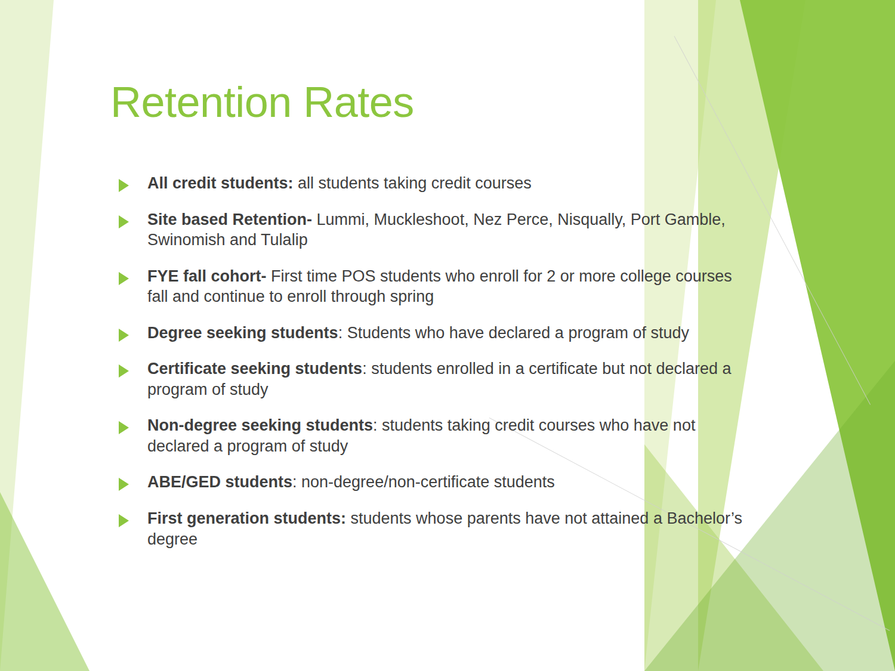Retention Rates
All credit students: all students taking credit courses
Site based Retention- Lummi, Muckleshoot, Nez Perce, Nisqually, Port Gamble, Swinomish and Tulalip
FYE fall cohort- First time POS students who enroll for 2 or more college courses fall and continue to enroll through spring
Degree seeking students: Students who have declared a program of study
Certificate seeking students: students enrolled in a certificate but not declared a program of study
Non-degree seeking students: students taking credit courses who have not declared a program of study
ABE/GED students: non-degree/non-certificate students
First generation students: students whose parents have not attained a Bachelor’s degree
24